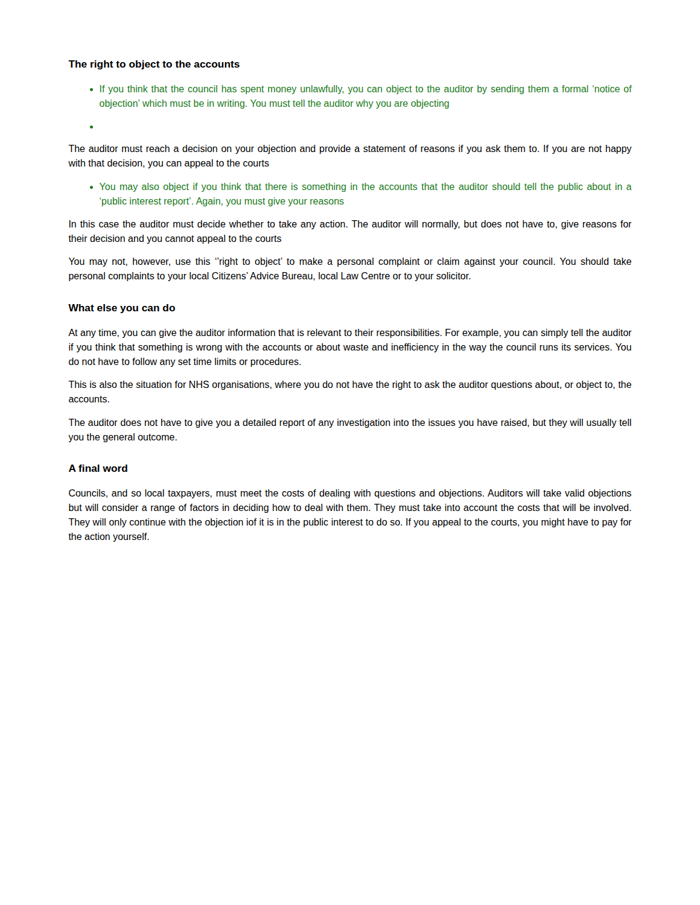The right to object to the accounts
If you think that the council has spent money unlawfully, you can object to the auditor by sending them a formal ‘notice of objection’ which must be in writing. You must tell the auditor why you are objecting
The auditor must reach a decision on your objection and provide a statement of reasons if you ask them to. If you are not happy with that decision, you can appeal to the courts
You may also object if you think that there is something in the accounts that the auditor should tell the public about in a ‘public interest report’. Again, you must give your reasons
In this case the auditor must decide whether to take any action. The auditor will normally, but does not have to, give reasons for their decision and you cannot appeal to the courts
You may not, however, use this ‘’right to object’ to make a personal complaint or claim against your council. You should take personal complaints to your local Citizens’ Advice Bureau, local Law Centre or to your solicitor.
What else you can do
At any time, you can give the auditor information that is relevant to their responsibilities. For example, you can simply tell the auditor if you think that something is wrong with the accounts or about waste and inefficiency in the way the council runs its services. You do not have to follow any set time limits or procedures.
This is also the situation for NHS organisations, where you do not have the right to ask the auditor questions about, or object to, the accounts.
The auditor does not have to give you a detailed report of any investigation into the issues you have raised, but they will usually tell you the general outcome.
A final word
Councils, and so local taxpayers, must meet the costs of dealing with questions and objections. Auditors will take valid objections but will consider a range of factors in deciding how to deal with them. They must take into account the costs that will be involved. They will only continue with the objection iof it is in the public interest to do so. If you appeal to the courts, you might have to pay for the action yourself.